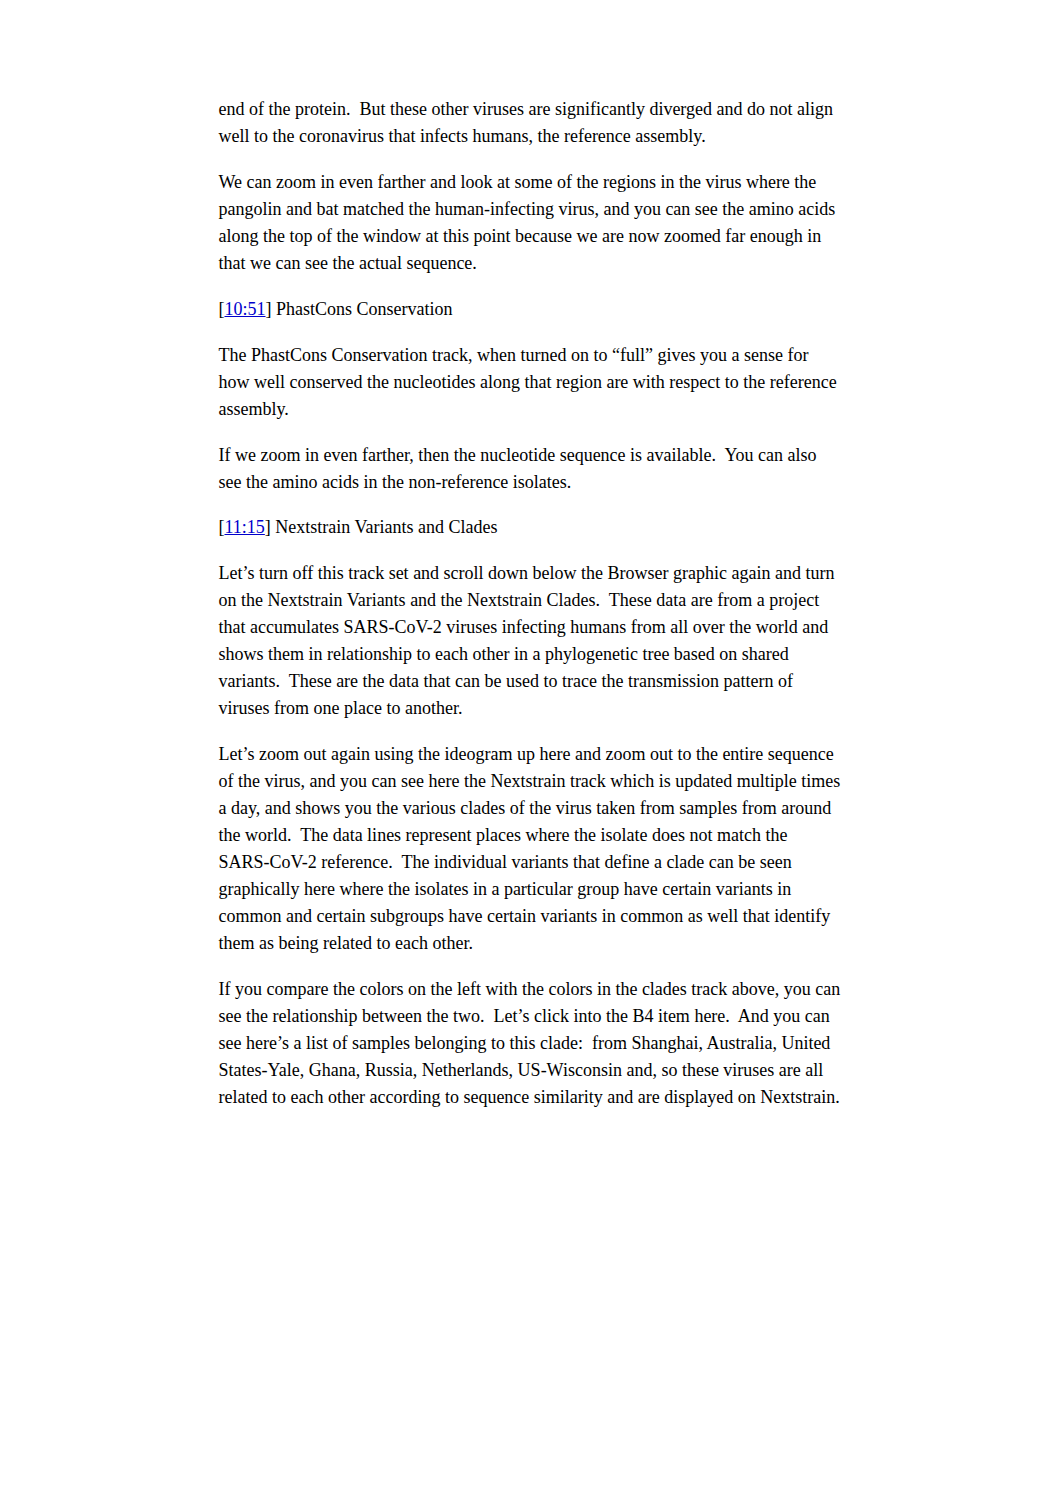end of the protein. But these other viruses are significantly diverged and do not align well to the coronavirus that infects humans, the reference assembly.
We can zoom in even farther and look at some of the regions in the virus where the pangolin and bat matched the human-infecting virus, and you can see the amino acids along the top of the window at this point because we are now zoomed far enough in that we can see the actual sequence.
[10:51] PhastCons Conservation
The PhastCons Conservation track, when turned on to “full” gives you a sense for how well conserved the nucleotides along that region are with respect to the reference assembly.
If we zoom in even farther, then the nucleotide sequence is available. You can also see the amino acids in the non-reference isolates.
[11:15] Nextstrain Variants and Clades
Let’s turn off this track set and scroll down below the Browser graphic again and turn on the Nextstrain Variants and the Nextstrain Clades. These data are from a project that accumulates SARS-CoV-2 viruses infecting humans from all over the world and shows them in relationship to each other in a phylogenetic tree based on shared variants. These are the data that can be used to trace the transmission pattern of viruses from one place to another.
Let’s zoom out again using the ideogram up here and zoom out to the entire sequence of the virus, and you can see here the Nextstrain track which is updated multiple times a day, and shows you the various clades of the virus taken from samples from around the world. The data lines represent places where the isolate does not match the SARS-CoV-2 reference. The individual variants that define a clade can be seen graphically here where the isolates in a particular group have certain variants in common and certain subgroups have certain variants in common as well that identify them as being related to each other.
If you compare the colors on the left with the colors in the clades track above, you can see the relationship between the two. Let’s click into the B4 item here. And you can see here’s a list of samples belonging to this clade: from Shanghai, Australia, United States-Yale, Ghana, Russia, Netherlands, US-Wisconsin and, so these viruses are all related to each other according to sequence similarity and are displayed on Nextstrain.